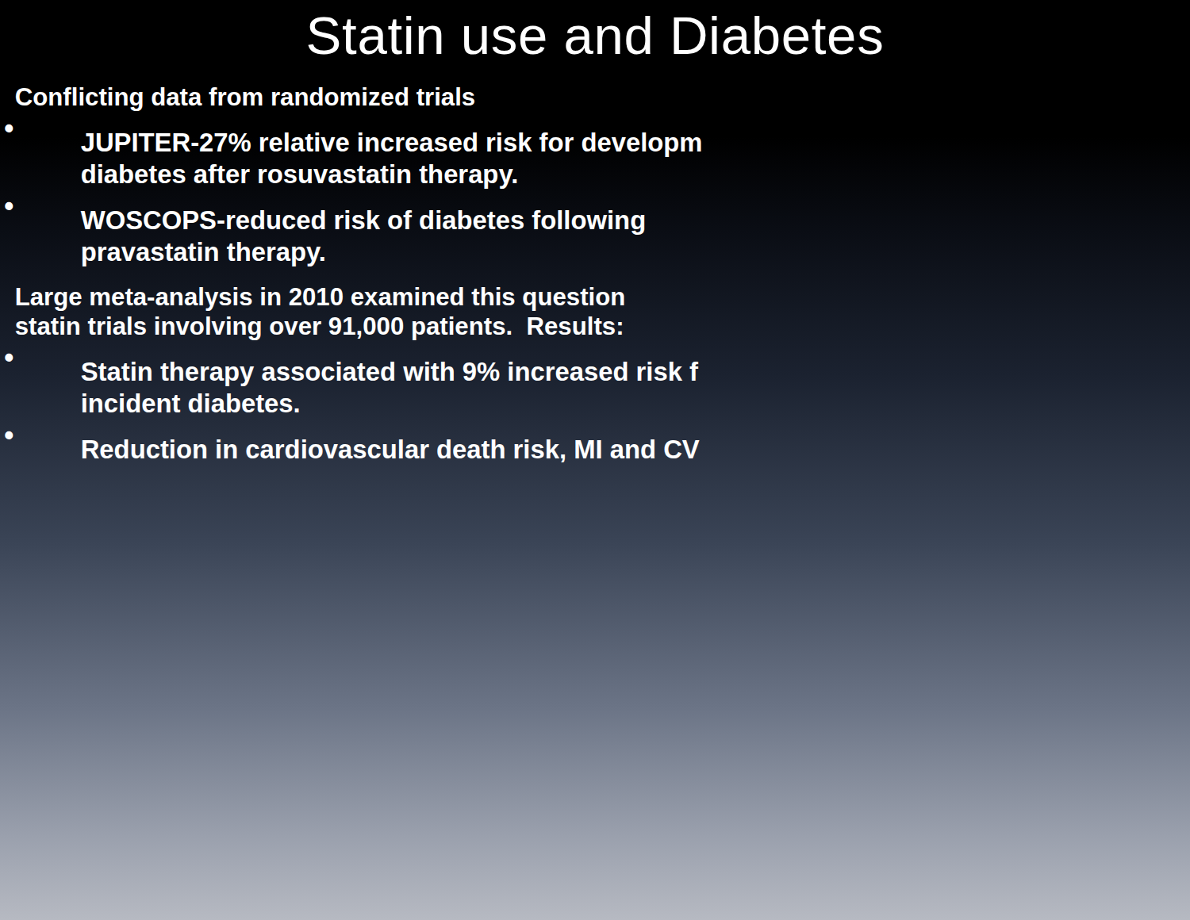Statin use and Diabetes
Conflicting data from randomized trials
JUPITER-27% relative increased risk for developm
diabetes after rosuvastatin therapy.
WOSCOPS-reduced risk of diabetes following
pravastatin therapy.
Large meta-analysis in 2010 examined this question
statin trials involving over 91,000 patients. Results:
Statin therapy associated with 9% increased risk f
incident diabetes.
Reduction in cardiovascular death risk, MI and CV